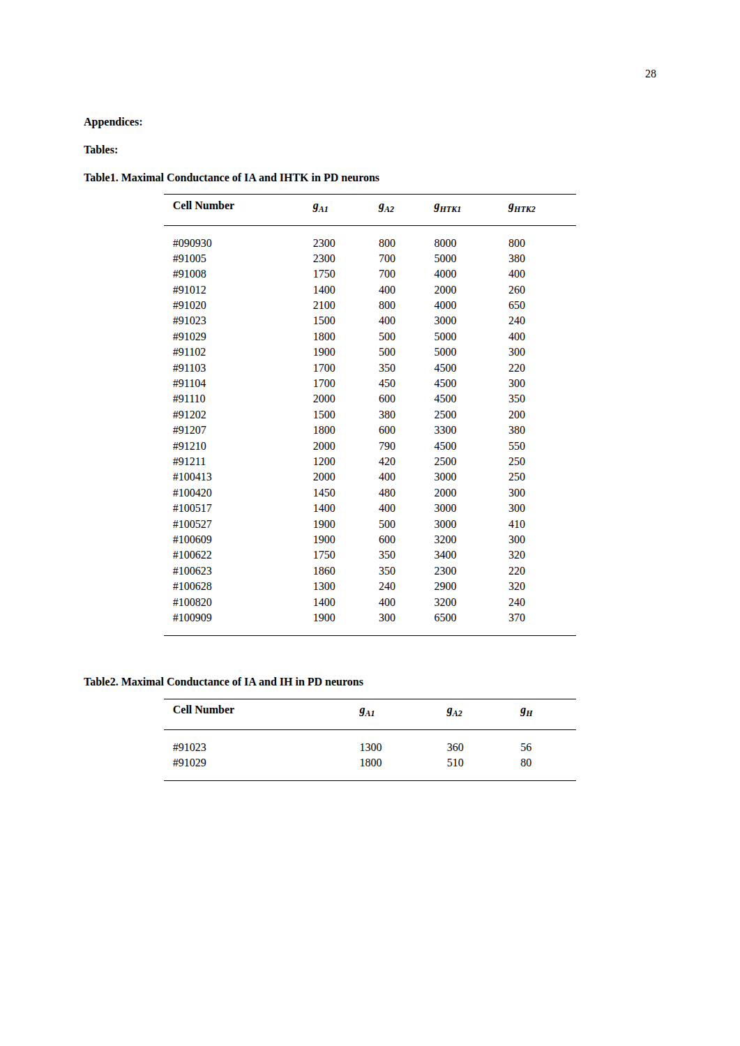28
Appendices:
Tables:
Table1. Maximal Conductance of IA and IHTK in PD neurons
| Cell Number | g A1 | g A2 | g HTK1 | g HTK2 |
| --- | --- | --- | --- | --- |
| #090930 | 2300 | 800 | 8000 | 800 |
| #91005 | 2300 | 700 | 5000 | 380 |
| #91008 | 1750 | 700 | 4000 | 400 |
| #91012 | 1400 | 400 | 2000 | 260 |
| #91020 | 2100 | 800 | 4000 | 650 |
| #91023 | 1500 | 400 | 3000 | 240 |
| #91029 | 1800 | 500 | 5000 | 400 |
| #91102 | 1900 | 500 | 5000 | 300 |
| #91103 | 1700 | 350 | 4500 | 220 |
| #91104 | 1700 | 450 | 4500 | 300 |
| #91110 | 2000 | 600 | 4500 | 350 |
| #91202 | 1500 | 380 | 2500 | 200 |
| #91207 | 1800 | 600 | 3300 | 380 |
| #91210 | 2000 | 790 | 4500 | 550 |
| #91211 | 1200 | 420 | 2500 | 250 |
| #100413 | 2000 | 400 | 3000 | 250 |
| #100420 | 1450 | 480 | 2000 | 300 |
| #100517 | 1400 | 400 | 3000 | 300 |
| #100527 | 1900 | 500 | 3000 | 410 |
| #100609 | 1900 | 600 | 3200 | 300 |
| #100622 | 1750 | 350 | 3400 | 320 |
| #100623 | 1860 | 350 | 2300 | 220 |
| #100628 | 1300 | 240 | 2900 | 320 |
| #100820 | 1400 | 400 | 3200 | 240 |
| #100909 | 1900 | 300 | 6500 | 370 |
Table2. Maximal Conductance of IA and IH in PD neurons
| Cell Number | g A1 | g A2 | g H |
| --- | --- | --- | --- |
| #91023 | 1300 | 360 | 56 |
| #91029 | 1800 | 510 | 80 |